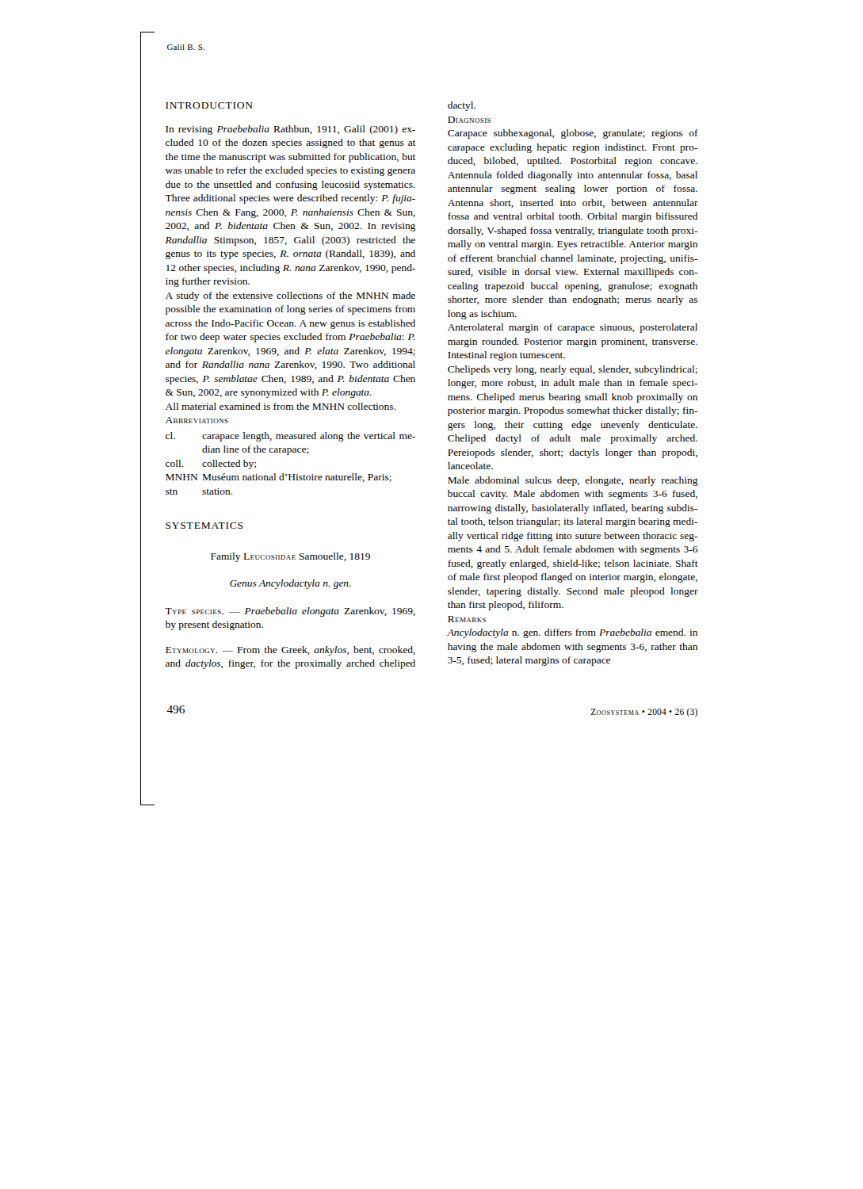Galil B. S.
INTRODUCTION
In revising Praebebalia Rathbun, 1911, Galil (2001) excluded 10 of the dozen species assigned to that genus at the time the manuscript was submitted for publication, but was unable to refer the excluded species to existing genera due to the unsettled and confusing leucosiid systematics. Three additional species were described recently: P. fujianensis Chen & Fang, 2000, P. nanhaiensis Chen & Sun, 2002, and P. bidentata Chen & Sun, 2002. In revising Randallia Stimpson, 1857, Galil (2003) restricted the genus to its type species, R. ornata (Randall, 1839), and 12 other species, including R. nana Zarenkov, 1990, pending further revision.
A study of the extensive collections of the MNHN made possible the examination of long series of specimens from across the Indo-Pacific Ocean. A new genus is established for two deep water species excluded from Praebebalia: P. elongata Zarenkov, 1969, and P. elata Zarenkov, 1994; and for Randallia nana Zarenkov, 1990. Two additional species, P. semblatae Chen, 1989, and P. bidentata Chen & Sun, 2002, are synonymized with P. elongata.
All material examined is from the MNHN collections.
Abbreviations
| cl. | carapace length, measured along the vertical median line of the carapace; |
| coll. | collected by; |
| MNHN | Muséum national d’Histoire naturelle, Paris; |
| stn | station. |
SYSTEMATICS
Family Leucosiidae Samouelle, 1819
Genus Ancylodactyla n. gen.
Type species. — Praebebalia elongata Zarenkov, 1969, by present designation.
Etymology. — From the Greek, ankylos, bent, crooked, and dactylos, finger, for the proximally arched cheliped dactyl.
Diagnosis
Carapace subhexagonal, globose, granulate; regions of carapace excluding hepatic region indistinct. Front produced, bilobed, uptilted. Postorbital region concave. Antennula folded diagonally into antennular fossa, basal antennular segment sealing lower portion of fossa. Antenna short, inserted into orbit, between antennular fossa and ventral orbital tooth. Orbital margin bifissured dorsally, V-shaped fossa ventrally, triangulate tooth proximally on ventral margin. Eyes retractible. Anterior margin of efferent branchial channel laminate, projecting, unifissured, visible in dorsal view. External maxillipeds concealing trapezoid buccal opening, granulose; exognath shorter, more slender than endognath; merus nearly as long as ischium.
Anterolateral margin of carapace sinuous, posterolateral margin rounded. Posterior margin prominent, transverse. Intestinal region tumescent.
Chelipeds very long, nearly equal, slender, subcylindrical; longer, more robust, in adult male than in female specimens. Cheliped merus bearing small knob proximally on posterior margin. Propodus somewhat thicker distally; fingers long, their cutting edge unevenly denticulate. Cheliped dactyl of adult male proximally arched. Pereiopods slender, short; dactyls longer than propodi, lanceolate.
Male abdominal sulcus deep, elongate, nearly reaching buccal cavity. Male abdomen with segments 3-6 fused, narrowing distally, basiolaterally inflated, bearing subdistal tooth, telson triangular; its lateral margin bearing medially vertical ridge fitting into suture between thoracic segments 4 and 5. Adult female abdomen with segments 3-6 fused, greatly enlarged, shield-like; telson laciniate. Shaft of male first pleopod flanged on interior margin, elongate, slender, tapering distally. Second male pleopod longer than first pleopod, filiform.
Remarks
Ancylodactyla n. gen. differs from Praebebalia emend. in having the male abdomen with segments 3-6, rather than 3-5, fused; lateral margins of carapace
496
Zoosystema • 2004 • 26 (3)